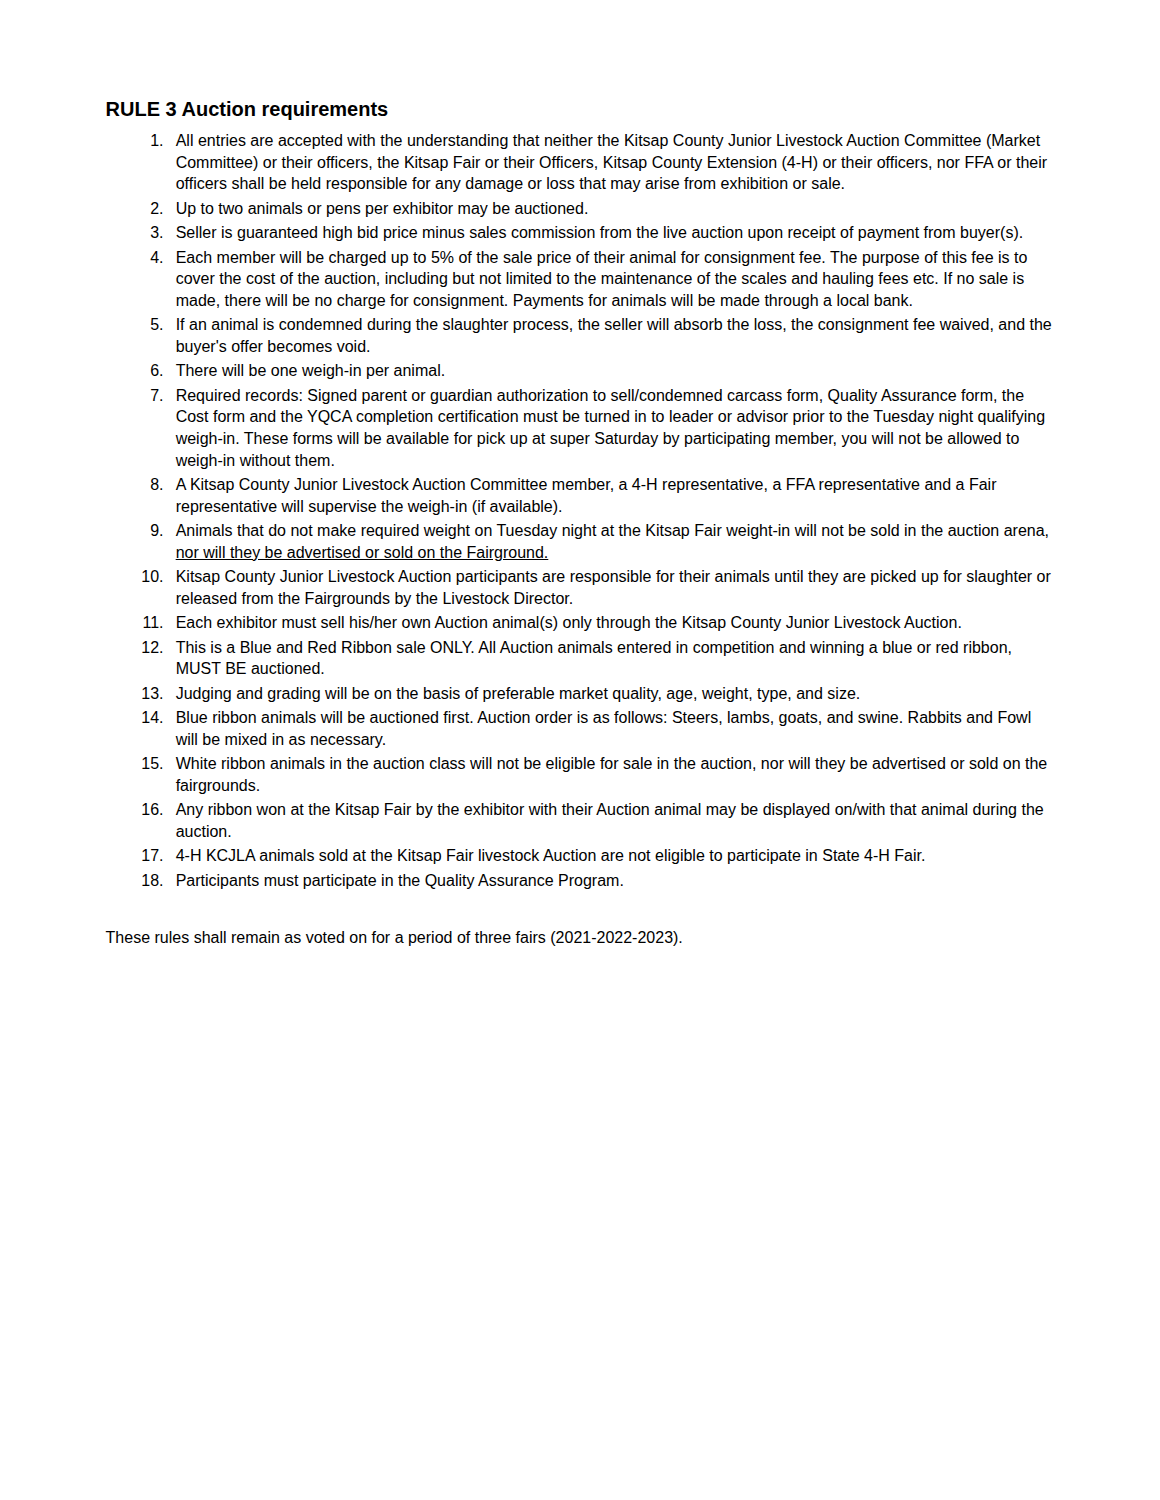RULE 3 Auction requirements
All entries are accepted with the understanding that neither the Kitsap County Junior Livestock Auction Committee (Market Committee) or their officers, the Kitsap Fair or their Officers, Kitsap County Extension (4-H) or their officers, nor FFA or their officers shall be held responsible for any damage or loss that may arise from exhibition or sale.
Up to two animals or pens per exhibitor may be auctioned.
Seller is guaranteed high bid price minus sales commission from the live auction upon receipt of payment from buyer(s).
Each member will be charged up to 5% of the sale price of their animal for consignment fee. The purpose of this fee is to cover the cost of the auction, including but not limited to the maintenance of the scales and hauling fees etc. If no sale is made, there will be no charge for consignment. Payments for animals will be made through a local bank.
If an animal is condemned during the slaughter process, the seller will absorb the loss, the consignment fee waived, and the buyer's offer becomes void.
There will be one weigh-in per animal.
Required records: Signed parent or guardian authorization to sell/condemned carcass form, Quality Assurance form, the Cost form and the YQCA completion certification must be turned in to leader or advisor prior to the Tuesday night qualifying weigh-in. These forms will be available for pick up at super Saturday by participating member, you will not be allowed to weigh-in without them.
A Kitsap County Junior Livestock Auction Committee member, a 4-H representative, a FFA representative and a Fair representative will supervise the weigh-in (if available).
Animals that do not make required weight on Tuesday night at the Kitsap Fair weight-in will not be sold in the auction arena, nor will they be advertised or sold on the Fairground.
Kitsap County Junior Livestock Auction participants are responsible for their animals until they are picked up for slaughter or released from the Fairgrounds by the Livestock Director.
Each exhibitor must sell his/her own Auction animal(s) only through the Kitsap County Junior Livestock Auction.
This is a Blue and Red Ribbon sale ONLY. All Auction animals entered in competition and winning a blue or red ribbon, MUST BE auctioned.
Judging and grading will be on the basis of preferable market quality, age, weight, type, and size.
Blue ribbon animals will be auctioned first. Auction order is as follows: Steers, lambs, goats, and swine. Rabbits and Fowl will be mixed in as necessary.
White ribbon animals in the auction class will not be eligible for sale in the auction, nor will they be advertised or sold on the fairgrounds.
Any ribbon won at the Kitsap Fair by the exhibitor with their Auction animal may be displayed on/with that animal during the auction.
4-H KCJLA animals sold at the Kitsap Fair livestock Auction are not eligible to participate in State 4-H Fair.
Participants must participate in the Quality Assurance Program.
These rules shall remain as voted on for a period of three fairs (2021-2022-2023).